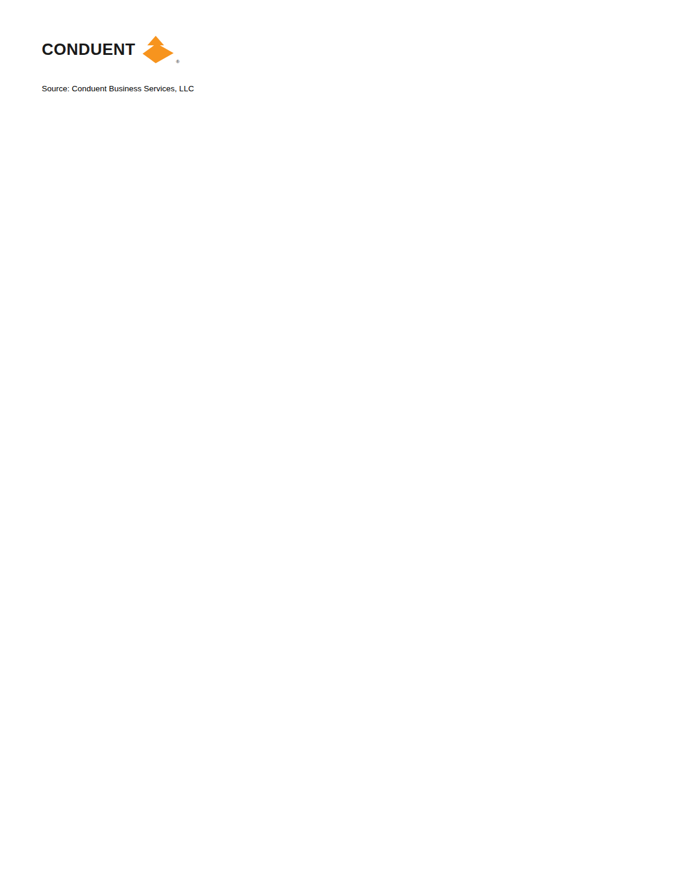CONDUENT ®
Source: Conduent Business Services, LLC